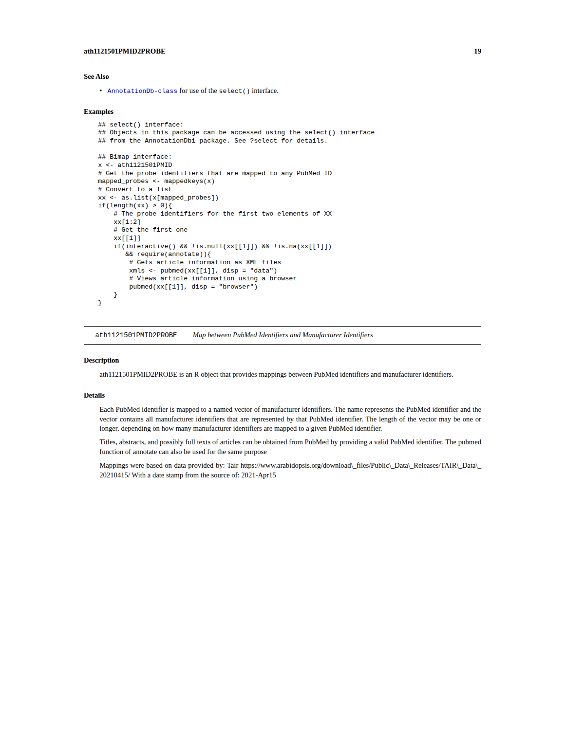ath1121501PMID2PROBE 19
See Also
AnnotationDb-class for use of the select() interface.
Examples
## select() interface:
## Objects in this package can be accessed using the select() interface
## from the AnnotationDbi package. See ?select for details.

## Bimap interface:
x <- ath1121501PMID
# Get the probe identifiers that are mapped to any PubMed ID
mapped_probes <- mappedkeys(x)
# Convert to a list
xx <- as.list(x[mapped_probes])
if(length(xx) > 0){
    # The probe identifiers for the first two elements of XX
    xx[1:2]
    # Get the first one
    xx[[1]]
    if(interactive() && !is.null(xx[[1]]) && !is.na(xx[[1]])
       && require(annotate)){
        # Gets article information as XML files
        xmls <- pubmed(xx[[1]], disp = "data")
        # Views article information using a browser
        pubmed(xx[[1]], disp = "browser")
    }
}
ath1121501PMID2PROBE Map between PubMed Identifiers and Manufacturer Identifiers
Description
ath1121501PMID2PROBE is an R object that provides mappings between PubMed identifiers and manufacturer identifiers.
Details
Each PubMed identifier is mapped to a named vector of manufacturer identifiers. The name represents the PubMed identifier and the vector contains all manufacturer identifiers that are represented by that PubMed identifier. The length of the vector may be one or longer, depending on how many manufacturer identifiers are mapped to a given PubMed identifier.
Titles, abstracts, and possibly full texts of articles can be obtained from PubMed by providing a valid PubMed identifier. The pubmed function of annotate can also be used for the same purpose
Mappings were based on data provided by: Tair https://www.arabidopsis.org/download\_files/Public\_Data\_Releases/TAIR\_Data\_20210415/ With a date stamp from the source of: 2021-Apr15